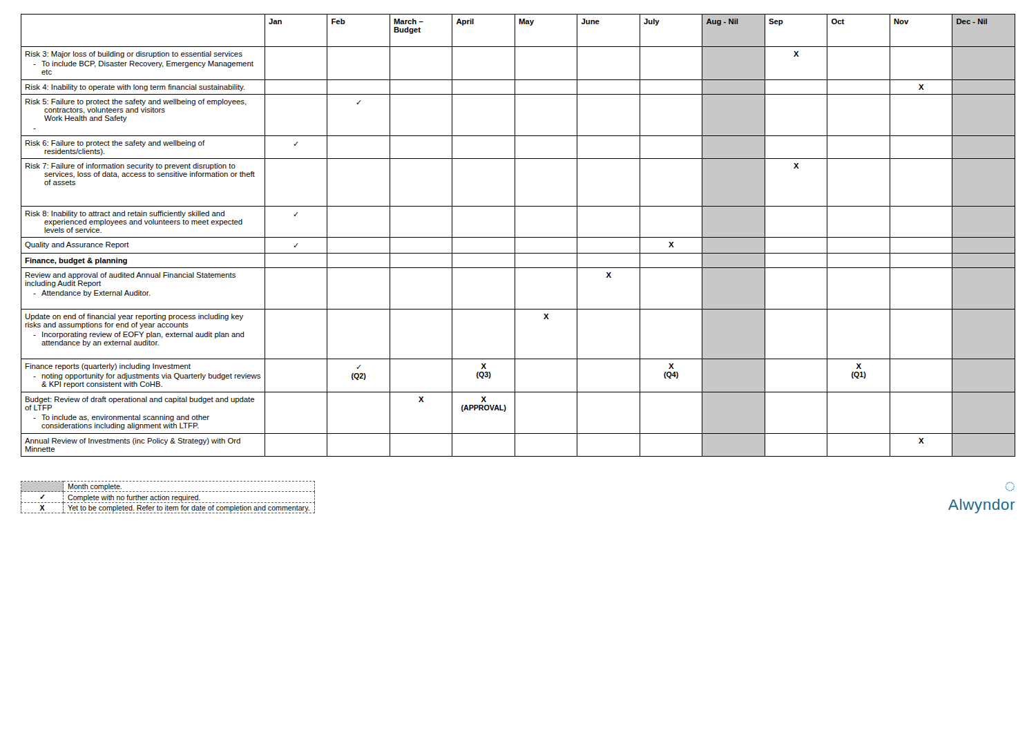| | Jan | Feb | March – Budget | April | May | June | July | Aug - Nil | Sep | Oct | Nov | Dec - Nil |
| --- | --- | --- | --- | --- | --- | --- | --- | --- | --- | --- | --- | --- |
| Risk 3: Major loss of building or disruption to essential services To include BCP, Disaster Recovery, Emergency Management etc | | | | | | | | | X | | | |
| Risk 4: Inability to operate with long term financial sustainability. | | | | | | | | | | | X | |
| Risk 5: Failure to protect the safety and wellbeing of employees, contractors, volunteers and visitors Work Health and Safety | | ✓ | | | | | | | | | | |
| Risk 6: Failure to protect the safety and wellbeing of residents/clients). | ✓ | | | | | | | | | | | |
| Risk 7: Failure of information security to prevent disruption to services, loss of data, access to sensitive information or theft of assets | | | | | | | | | X | | | |
| Risk 8: Inability to attract and retain sufficiently skilled and experienced employees and volunteers to meet expected levels of service. | ✓ | | | | | | | | | | | |
| Quality and Assurance Report | ✓ | | | | | | X | | | | | |
| Finance, budget & planning | | | | | | | | | | | | |
| Review and approval of audited Annual Financial Statements including Audit Report Attendance by External Auditor. | | | | | | X | | | | | | |
| Update on end of financial year reporting process including key risks and assumptions for end of year accounts Incorporating review of EOFY plan, external audit plan and attendance by an external auditor. | | | | | X | | | | | | | |
| Finance reports (quarterly) including Investment noting opportunity for adjustments via Quarterly budget reviews & KPI report consistent with CoHB. | | ✓ (Q2) | | X (Q3) | | | X (Q4) | | | X (Q1) | | |
| Budget: Review of draft operational and capital budget and update of LTFP To include as, environmental scanning and other considerations including alignment with LTFP. | | | X | X (APPROVAL) | | | | | | | | |
| Annual Review of Investments (inc Policy & Strategy) with Ord Minnette | | | | | | | | | | | X | |
| | Month complete. |
| ✓ | Complete with no further action required. |
| X | Yet to be completed. Refer to item for date of completion and commentary. |
◌
Alwyndor